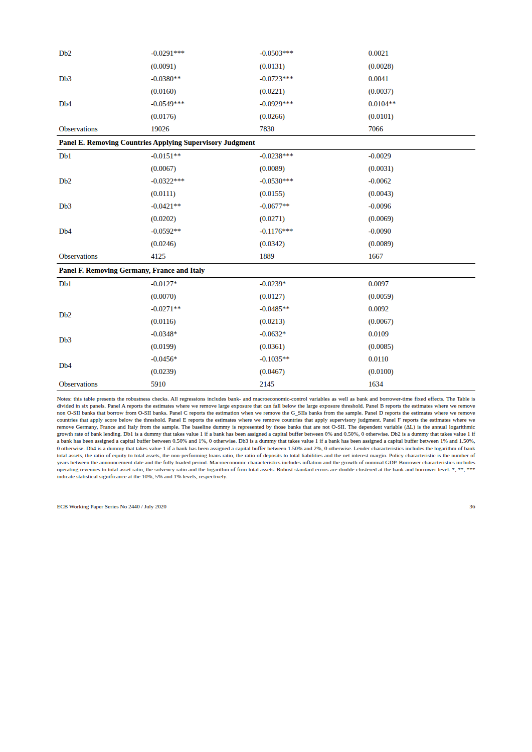| Db2 | -0.0291*** | -0.0503*** | 0.0021 |
| | (0.0091) | (0.0131) | (0.0028) |
| Db3 | -0.0380** | -0.0723*** | 0.0041 |
| | (0.0160) | (0.0221) | (0.0037) |
| Db4 | -0.0549*** | -0.0929*** | 0.0104** |
| | (0.0176) | (0.0266) | (0.0101) |
| Observations | 19026 | 7830 | 7066 |
| Panel E. Removing Countries Applying Supervisory Judgment |
| Db1 | -0.0151** | -0.0238*** | -0.0029 |
| | (0.0067) | (0.0089) | (0.0031) |
| Db2 | -0.0322*** | -0.0530*** | -0.0062 |
| | (0.0111) | (0.0155) | (0.0043) |
| Db3 | -0.0421** | -0.0677** | -0.0096 |
| | (0.0202) | (0.0271) | (0.0069) |
| Db4 | -0.0592** | -0.1176*** | -0.0090 |
| | (0.0246) | (0.0342) | (0.0089) |
| Observations | 4125 | 1889 | 1667 |
| Panel F. Removing Germany, France and Italy |
| Db1 | -0.0127* | -0.0239* | 0.0097 |
| | (0.0070) | (0.0127) | (0.0059) |
| Db2 | -0.0271** | -0.0485** | 0.0092 |
| (0.0116) | (0.0213) | (0.0067) |
| Db3 | -0.0348* | -0.0632* | 0.0109 |
| (0.0199) | (0.0361) | (0.0085) |
| Db4 | -0.0456* | -0.1035** | 0.0110 |
| (0.0239) | (0.0467) | (0.0100) |
| Observations | 5910 | 2145 | 1634 |
Notes: this table presents the robustness checks. All regressions includes bank- and macroeconomic-control variables as well as bank and borrower-time fixed effects. The Table is divided in six panels. Panel A reports the estimates where we remove large exposure that can fall below the large exposure threshold. Panel B reports the estimates where we remove non O-SII banks that borrow from O-SII banks. Panel C reports the estimation when we remove the G_SIIs banks from the sample. Panel D reports the estimates where we remove countries that apply score below the threshold. Panel E reports the estimates where we remove countries that apply supervisory judgment. Panel F reports the estimates where we remove Germany, France and Italy from the sample. The baseline dummy is represented by those banks that are not O-SII. The dependent variable (ΔL) is the annual logarithmic growth rate of bank lending. Db1 is a dummy that takes value 1 if a bank has been assigned a capital buffer between 0% and 0.50%, 0 otherwise. Db2 is a dummy that takes value 1 if a bank has been assigned a capital buffer between 0.50% and 1%, 0 otherwise. Db3 is a dummy that takes value 1 if a bank has been assigned a capital buffer between 1% and 1.50%, 0 otherwise. Db4 is a dummy that takes value 1 if a bank has been assigned a capital buffer between 1.50% and 2%, 0 otherwise. Lender characteristics includes the logarithm of bank total assets, the ratio of equity to total assets, the non-performing loans ratio, the ratio of deposits to total liabilities and the net interest margin. Policy characteristic is the number of years between the announcement date and the fully loaded period. Macroeconomic characteristics includes inflation and the growth of nominal GDP. Borrower characteristics includes operating revenues to total asset ratio, the solvency ratio and the logarithm of firm total assets. Robust standard errors are double-clustered at the bank and borrower level. *, **, *** indicate statistical significance at the 10%, 5% and 1% levels, respectively.
ECB Working Paper Series No 2440 / July 2020 36